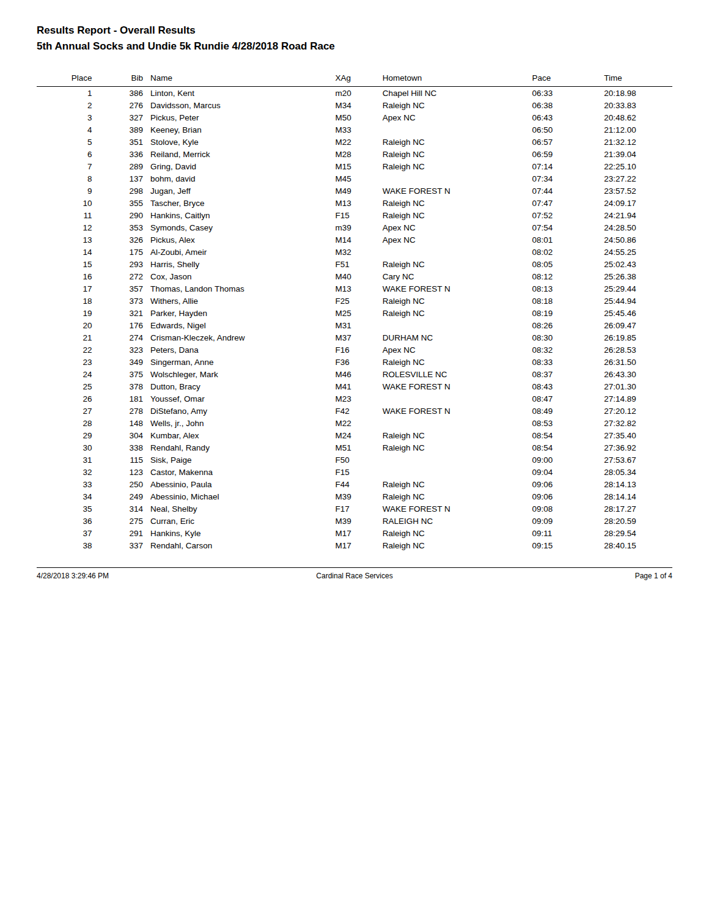Results Report - Overall Results
5th Annual Socks and Undie 5k Rundie 4/28/2018 Road Race
| Place | Bib | Name | XAg | Hometown | Pace | Time |
| --- | --- | --- | --- | --- | --- | --- |
| 1 | 386 | Linton, Kent | m20 | Chapel Hill NC | 06:33 | 20:18.98 |
| 2 | 276 | Davidsson, Marcus | M34 | Raleigh NC | 06:38 | 20:33.83 |
| 3 | 327 | Pickus, Peter | M50 | Apex NC | 06:43 | 20:48.62 |
| 4 | 389 | Keeney, Brian | M33 | | 06:50 | 21:12.00 |
| 5 | 351 | Stolove, Kyle | M22 | Raleigh NC | 06:57 | 21:32.12 |
| 6 | 336 | Reiland, Merrick | M28 | Raleigh NC | 06:59 | 21:39.04 |
| 7 | 289 | Gring, David | M15 | Raleigh NC | 07:14 | 22:25.10 |
| 8 | 137 | bohm, david | M45 | | 07:34 | 23:27.22 |
| 9 | 298 | Jugan, Jeff | M49 | WAKE FOREST N | 07:44 | 23:57.52 |
| 10 | 355 | Tascher, Bryce | M13 | Raleigh NC | 07:47 | 24:09.17 |
| 11 | 290 | Hankins, Caitlyn | F15 | Raleigh NC | 07:52 | 24:21.94 |
| 12 | 353 | Symonds, Casey | m39 | Apex NC | 07:54 | 24:28.50 |
| 13 | 326 | Pickus, Alex | M14 | Apex NC | 08:01 | 24:50.86 |
| 14 | 175 | Al-Zoubi, Ameir | M32 | | 08:02 | 24:55.25 |
| 15 | 293 | Harris, Shelly | F51 | Raleigh NC | 08:05 | 25:02.43 |
| 16 | 272 | Cox, Jason | M40 | Cary NC | 08:12 | 25:26.38 |
| 17 | 357 | Thomas, Landon Thomas | M13 | WAKE FOREST N | 08:13 | 25:29.44 |
| 18 | 373 | Withers, Allie | F25 | Raleigh NC | 08:18 | 25:44.94 |
| 19 | 321 | Parker, Hayden | M25 | Raleigh NC | 08:19 | 25:45.46 |
| 20 | 176 | Edwards, Nigel | M31 | | 08:26 | 26:09.47 |
| 21 | 274 | Crisman-Kleczek, Andrew | M37 | DURHAM NC | 08:30 | 26:19.85 |
| 22 | 323 | Peters, Dana | F16 | Apex NC | 08:32 | 26:28.53 |
| 23 | 349 | Singerman, Anne | F36 | Raleigh NC | 08:33 | 26:31.50 |
| 24 | 375 | Wolschleger, Mark | M46 | ROLESVILLE NC | 08:37 | 26:43.30 |
| 25 | 378 | Dutton, Bracy | M41 | WAKE FOREST N | 08:43 | 27:01.30 |
| 26 | 181 | Youssef, Omar | M23 | | 08:47 | 27:14.89 |
| 27 | 278 | DiStefano, Amy | F42 | WAKE FOREST N | 08:49 | 27:20.12 |
| 28 | 148 | Wells, jr., John | M22 | | 08:53 | 27:32.82 |
| 29 | 304 | Kumbar, Alex | M24 | Raleigh NC | 08:54 | 27:35.40 |
| 30 | 338 | Rendahl, Randy | M51 | Raleigh NC | 08:54 | 27:36.92 |
| 31 | 115 | Sisk, Paige | F50 | | 09:00 | 27:53.67 |
| 32 | 123 | Castor, Makenna | F15 | | 09:04 | 28:05.34 |
| 33 | 250 | Abessinio, Paula | F44 | Raleigh NC | 09:06 | 28:14.13 |
| 34 | 249 | Abessinio, Michael | M39 | Raleigh NC | 09:06 | 28:14.14 |
| 35 | 314 | Neal, Shelby | F17 | WAKE FOREST N | 09:08 | 28:17.27 |
| 36 | 275 | Curran, Eric | M39 | RALEIGH NC | 09:09 | 28:20.59 |
| 37 | 291 | Hankins, Kyle | M17 | Raleigh NC | 09:11 | 28:29.54 |
| 38 | 337 | Rendahl, Carson | M17 | Raleigh NC | 09:15 | 28:40.15 |
4/28/2018 3:29:46 PM
Cardinal Race Services
Page 1 of 4